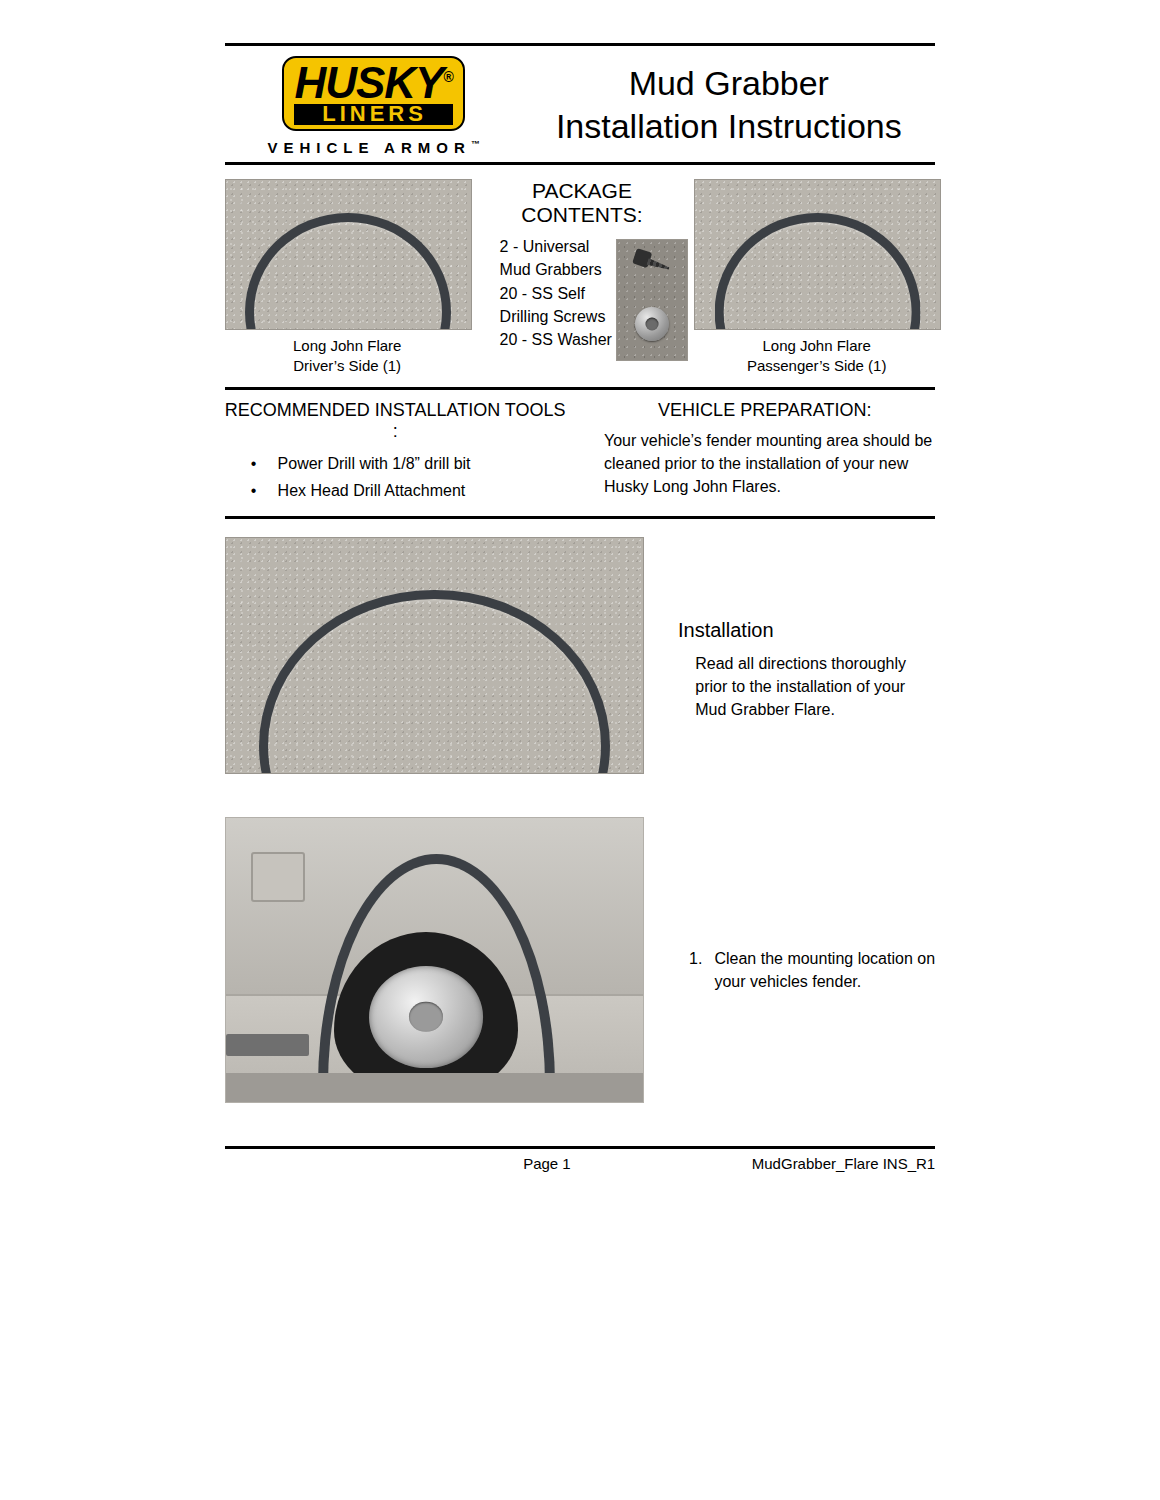HUSKY® LINERS
VEHICLE ARMOR™
Mud Grabber
Installation Instructions
Long John Flare
Driver’s Side (1)
PACKAGE CONTENTS:
2 - Universal Mud Grabbers
20 - SS Self Drilling Screws
20 - SS Washer
Long John Flare
Passenger’s Side (1)
RECOMMENDED INSTALLATION TOOLS :
Power Drill with 1/8” drill bit
Hex Head Drill Attachment
VEHICLE PREPARATION:
Your vehicle’s fender mounting area should be cleaned prior to the installation of your new Husky Long John Flares.
Installation
Read all directions thoroughly prior to the installation of your Mud Grabber Flare.
Clean the mounting location on your vehicles fender.
Page 1 MudGrabber_Flare INS_R1